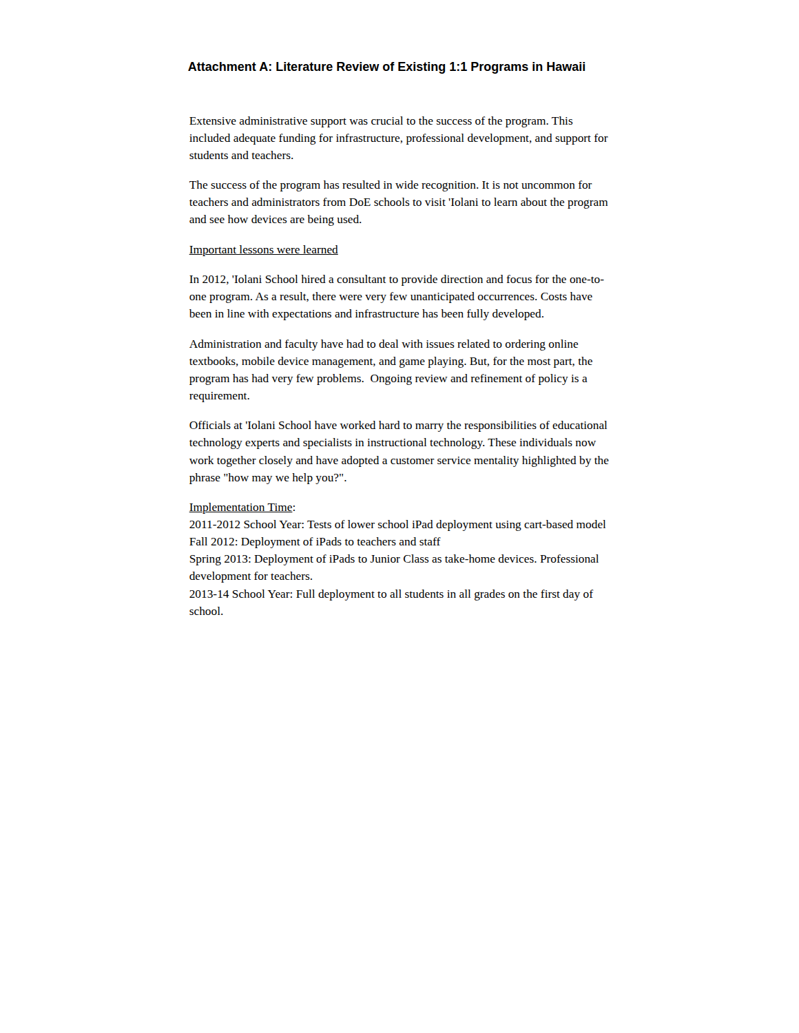Attachment A: Literature Review of Existing 1:1 Programs in Hawaii
Extensive administrative support was crucial to the success of the program. This included adequate funding for infrastructure, professional development, and support for students and teachers.
The success of the program has resulted in wide recognition. It is not uncommon for teachers and administrators from DoE schools to visit 'Iolani to learn about the program and see how devices are being used.
Important lessons were learned
In 2012, 'Iolani School hired a consultant to provide direction and focus for the one-to-one program. As a result, there were very few unanticipated occurrences. Costs have been in line with expectations and infrastructure has been fully developed.
Administration and faculty have had to deal with issues related to ordering online textbooks, mobile device management, and game playing. But, for the most part, the program has had very few problems. Ongoing review and refinement of policy is a requirement.
Officials at 'Iolani School have worked hard to marry the responsibilities of educational technology experts and specialists in instructional technology. These individuals now work together closely and have adopted a customer service mentality highlighted by the phrase "how may we help you?".
Implementation Time:
2011-2012 School Year: Tests of lower school iPad deployment using cart-based model
Fall 2012: Deployment of iPads to teachers and staff
Spring 2013: Deployment of iPads to Junior Class as take-home devices. Professional development for teachers.
2013-14 School Year: Full deployment to all students in all grades on the first day of school.